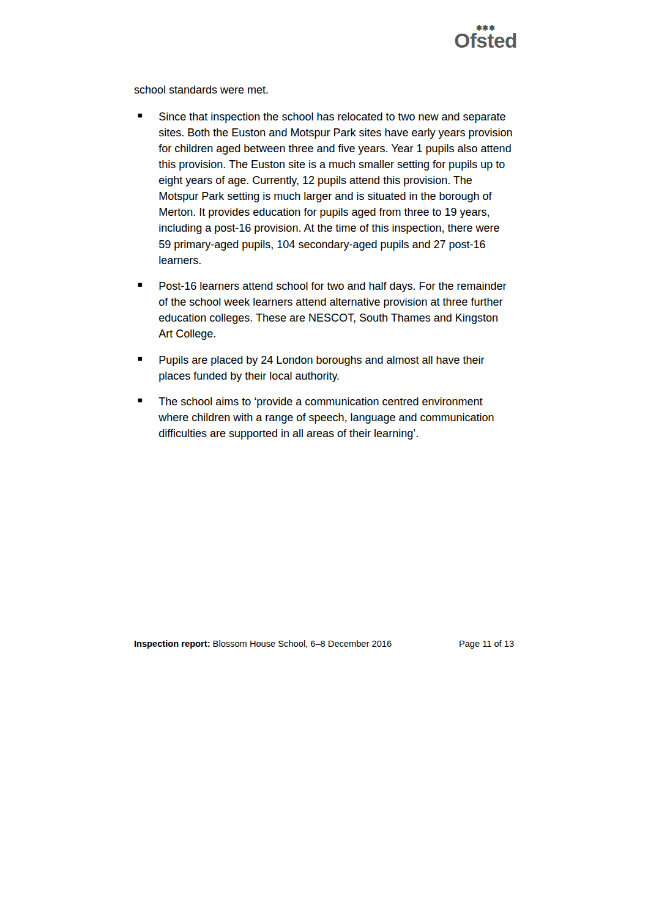✱✱✱
Ofsted
school standards were met.
Since that inspection the school has relocated to two new and separate sites. Both the Euston and Motspur Park sites have early years provision for children aged between three and five years. Year 1 pupils also attend this provision. The Euston site is a much smaller setting for pupils up to eight years of age. Currently, 12 pupils attend this provision. The Motspur Park setting is much larger and is situated in the borough of Merton. It provides education for pupils aged from three to 19 years, including a post-16 provision. At the time of this inspection, there were 59 primary-aged pupils, 104 secondary-aged pupils and 27 post-16 learners.
Post-16 learners attend school for two and half days. For the remainder of the school week learners attend alternative provision at three further education colleges. These are NESCOT, South Thames and Kingston Art College.
Pupils are placed by 24 London boroughs and almost all have their places funded by their local authority.
The school aims to ‘provide a communication centred environment where children with a range of speech, language and communication difficulties are supported in all areas of their learning’.
Inspection report: Blossom House School, 6–8 December 2016
Page 11 of 13